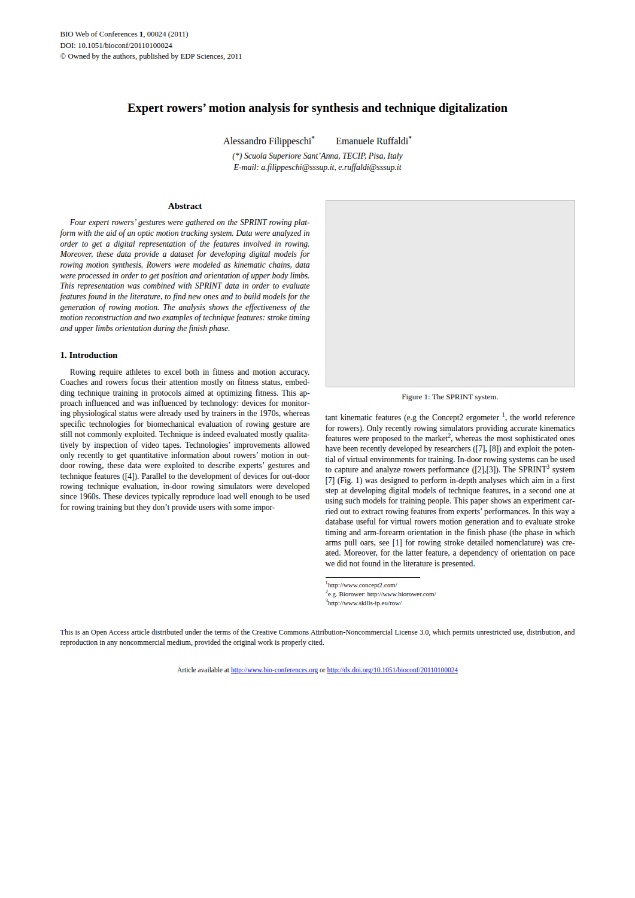BIO Web of Conferences 1, 00024 (2011)
DOI: 10.1051/bioconf/20110100024
© Owned by the authors, published by EDP Sciences, 2011
Expert rowers’ motion analysis for synthesis and technique digitalization
Alessandro Filippeschi* Emanuele Ruffaldi*
(*) Scuola Superiore Sant’Anna, TECIP, Pisa, Italy
E-mail: a.filippeschi@sssup.it, e.ruffaldi@sssup.it
Abstract
Four expert rowers’ gestures were gathered on the SPRINT rowing platform with the aid of an optic motion tracking system. Data were analyzed in order to get a digital representation of the features involved in rowing. Moreover, these data provide a dataset for developing digital models for rowing motion synthesis. Rowers were modeled as kinematic chains, data were processed in order to get position and orientation of upper body limbs. This representation was combined with SPRINT data in order to evaluate features found in the literature, to find new ones and to build models for the generation of rowing motion. The analysis shows the effectiveness of the motion reconstruction and two examples of technique features: stroke timing and upper limbs orientation during the finish phase.
1. Introduction
Rowing require athletes to excel both in fitness and motion accuracy. Coaches and rowers focus their attention mostly on fitness status, embedding technique training in protocols aimed at optimizing fitness. This approach influenced and was influenced by technology: devices for monitoring physiological status were already used by trainers in the 1970s, whereas specific technologies for biomechanical evaluation of rowing gesture are still not commonly exploited. Technique is indeed evaluated mostly qualitatively by inspection of video tapes. Technologies’ improvements allowed only recently to get quantitative information about rowers’ motion in out-door rowing, these data were exploited to describe experts’ gestures and technique features ([4]). Parallel to the development of devices for out-door rowing technique evaluation, in-door rowing simulators were developed since 1960s. These devices typically reproduce load well enough to be used for rowing training but they don’t provide users with some impor-
Figure 1: The SPRINT system.
tant kinematic features (e.g the Concept2 ergometer 1, the world reference for rowers). Only recently rowing simulators providing accurate kinematics features were proposed to the market2, whereas the most sophisticated ones have been recently developed by researchers ([7], [8]) and exploit the potential of virtual environments for training. In-door rowing systems can be used to capture and analyze rowers performance ([2],[3]). The SPRINT3 system [7] (Fig. 1) was designed to perform in-depth analyses which aim in a first step at developing digital models of technique features, in a second one at using such models for training people. This paper shows an experiment carried out to extract rowing features from experts’ performances. In this way a database useful for virtual rowers motion generation and to evaluate stroke timing and arm-forearm orientation in the finish phase (the phase in which arms pull oars, see [1] for rowing stroke detailed nomenclature) was created. Moreover, for the latter feature, a dependency of orientation on pace we did not found in the literature is presented.
1http://www.concept2.com/
2e.g. Biorower: http://www.biorower.com/
3http://www.skills-ip.eu/row/
This is an Open Access article distributed under the terms of the Creative Commons Attribution-Noncommercial License 3.0, which permits unrestricted use, distribution, and reproduction in any noncommercial medium, provided the original work is properly cited.
Article available at http://www.bio-conferences.org or http://dx.doi.org/10.1051/bioconf/20110100024